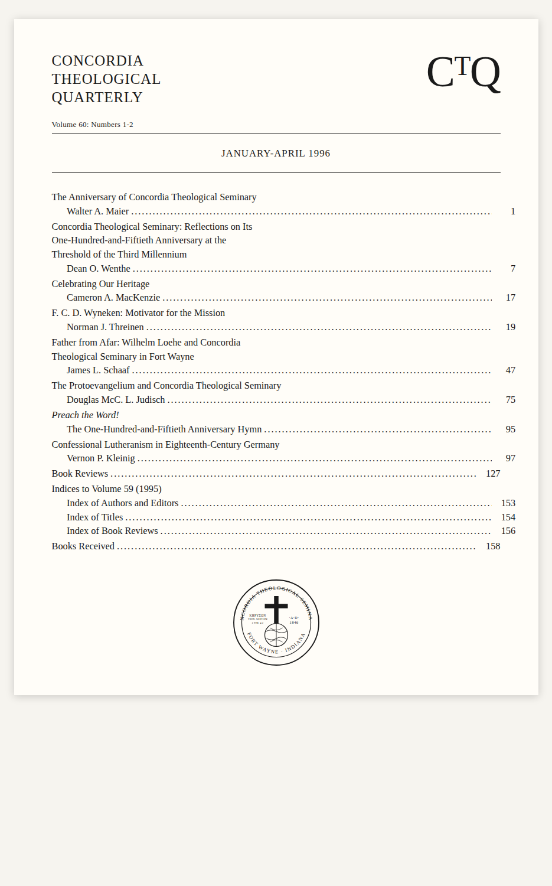Concordia
Theological
Quarterly
CTQ
Volume 60: Numbers 1-2
JANUARY-APRIL 1996
The Anniversary of Concordia Theological Seminary Walter A. Maier 1
Concordia Theological Seminary: Reflections on Its One-Hundred-and-Fiftieth Anniversary at the Threshold of the Third Millennium Dean O. Wenthe 7
Celebrating Our Heritage Cameron A. MacKenzie 17
F. C. D. Wyneken: Motivator for the Mission Norman J. Threinen 19
Father from Afar: Wilhelm Loehe and Concordia Theological Seminary in Fort Wayne James L. Schaaf 47
The Protoevangelium and Concordia Theological Seminary Douglas McC. L. Judisch 75
Preach the Word! The One-Hundred-and-Fiftieth Anniversary Hymn 95
Confessional Lutheranism in Eighteenth-Century Germany Vernon P. Kleinig 97
Book Reviews 127
Indices to Volume 59 (1995) Index of Authors and Editors 153 Index of Titles 154 Index of Book Reviews 156
Books Received 158
CONCORDIA THEOLOGICAL SEMINARY FORT WAYNE · INDIANA ΚΗΡΥΞΟΝ ΤΟΝ ΛΟΓΟΝ 2 TIM. 4:2 ·A·D· 1846